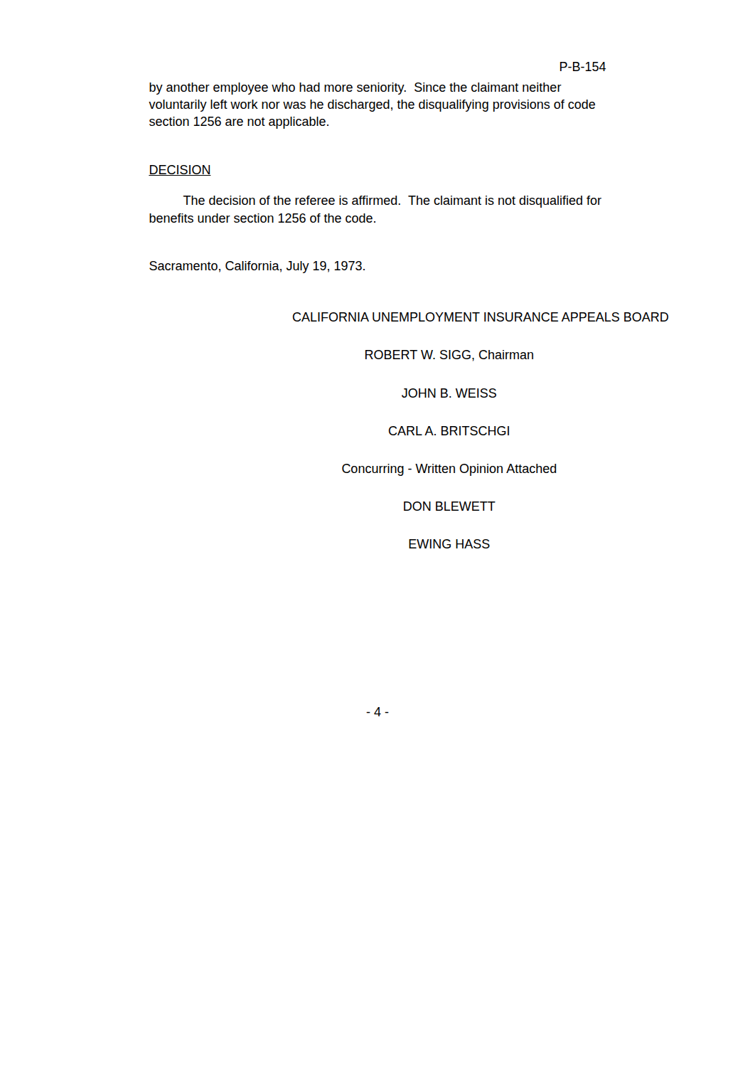P-B-154
by another employee who had more seniority. Since the claimant neither voluntarily left work nor was he discharged, the disqualifying provisions of code section 1256 are not applicable.
DECISION
The decision of the referee is affirmed. The claimant is not disqualified for benefits under section 1256 of the code.
Sacramento, California, July 19, 1973.
CALIFORNIA UNEMPLOYMENT INSURANCE APPEALS BOARD
ROBERT W. SIGG, Chairman
JOHN B. WEISS
CARL A. BRITSCHGI
Concurring - Written Opinion Attached
DON BLEWETT
EWING HASS
- 4 -